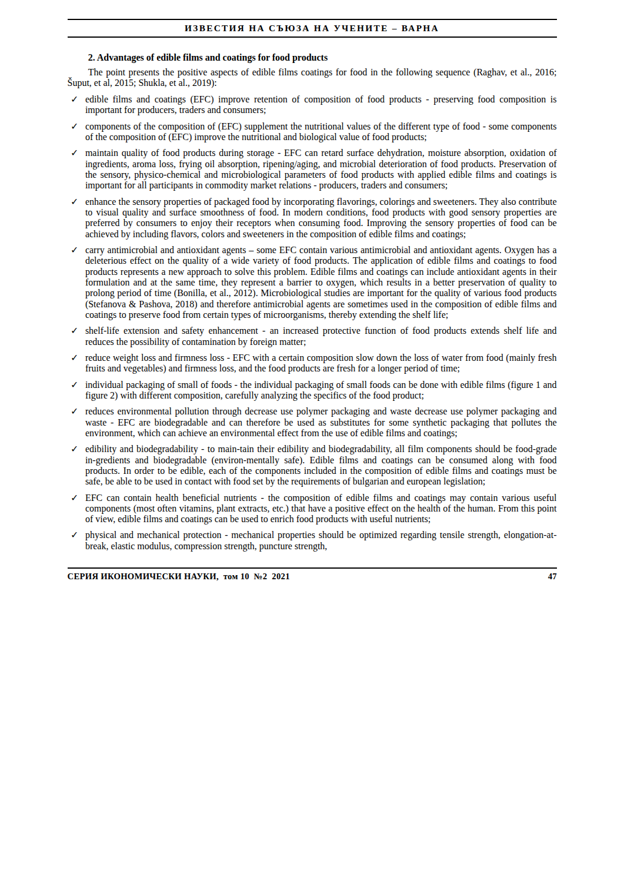ИЗВЕСТИЯ НА СЪЮЗА НА УЧЕНИТЕ – ВАРНА
2. Advantages of edible films and coatings for food products
The point presents the positive aspects of edible films coatings for food in the following sequence (Raghav, et al., 2016; Šuput, et al, 2015; Shukla, et al., 2019):
edible films and coatings (EFC) improve retention of composition of food products - preserving food composition is important for producers, traders and consumers;
components of the composition of (EFC) supplement the nutritional values of the different type of food - some components of the composition of (EFC) improve the nutritional and biological value of food products;
maintain quality of food products during storage - EFC can retard surface dehydration, moisture absorption, oxidation of ingredients, aroma loss, frying oil absorption, ripening/aging, and microbial deterioration of food products. Preservation of the sensory, physico-chemical and microbiological parameters of food products with applied edible films and coatings is important for all participants in commodity market relations - producers, traders and consumers;
enhance the sensory properties of packaged food by incorporating flavorings, colorings and sweeteners. They also contribute to visual quality and surface smoothness of food. In modern conditions, food products with good sensory properties are preferred by consumers to enjoy their receptors when consuming food. Improving the sensory properties of food can be achieved by including flavors, colors and sweeteners in the composition of edible films and coatings;
carry antimicrobial and antioxidant agents – some EFC contain various antimicrobial and antioxidant agents. Oxygen has a deleterious effect on the quality of a wide variety of food products. The application of edible films and coatings to food products represents a new approach to solve this problem. Edible films and coatings can include antioxidant agents in their formulation and at the same time, they represent a barrier to oxygen, which results in a better preservation of quality to prolong period of time (Bonilla, et al., 2012). Microbiological studies are important for the quality of various food products (Stefanova & Pashova, 2018) and therefore antimicrobial agents are sometimes used in the composition of edible films and coatings to preserve food from certain types of microorganisms, thereby extending the shelf life;
shelf-life extension and safety enhancement - an increased protective function of food products extends shelf life and reduces the possibility of contamination by foreign matter;
reduce weight loss and firmness loss - EFC with a certain composition slow down the loss of water from food (mainly fresh fruits and vegetables) and firmness loss, and the food products are fresh for a longer period of time;
individual packaging of small of foods - the individual packaging of small foods can be done with edible films (figure 1 and figure 2) with different composition, carefully analyzing the specifics of the food product;
reduces environmental pollution through decrease use polymer packaging and waste decrease use polymer packaging and waste - EFC are biodegradable and can therefore be used as substitutes for some synthetic packaging that pollutes the environment, which can achieve an environmental effect from the use of edible films and coatings;
edibility and biodegradability - to main-tain their edibility and biodegradability, all film components should be food-grade in-gredients and biodegradable (environ-mentally safe). Edible films and coatings can be consumed along with food products. In order to be edible, each of the components included in the composition of edible films and coatings must be safe, be able to be used in contact with food set by the requirements of bulgarian and european legislation;
EFC can contain health beneficial nutrients - the composition of edible films and coatings may contain various useful components (most often vitamins, plant extracts, etc.) that have a positive effect on the health of the human. From this point of view, edible films and coatings can be used to enrich food products with useful nutrients;
physical and mechanical protection - mechanical properties should be optimized regarding tensile strength, elongation-at-break, elastic modulus, compression strength, puncture strength,
СЕРИЯ ИКОНОМИЧЕСКИ НАУКИ, том 10 №2 2021 47